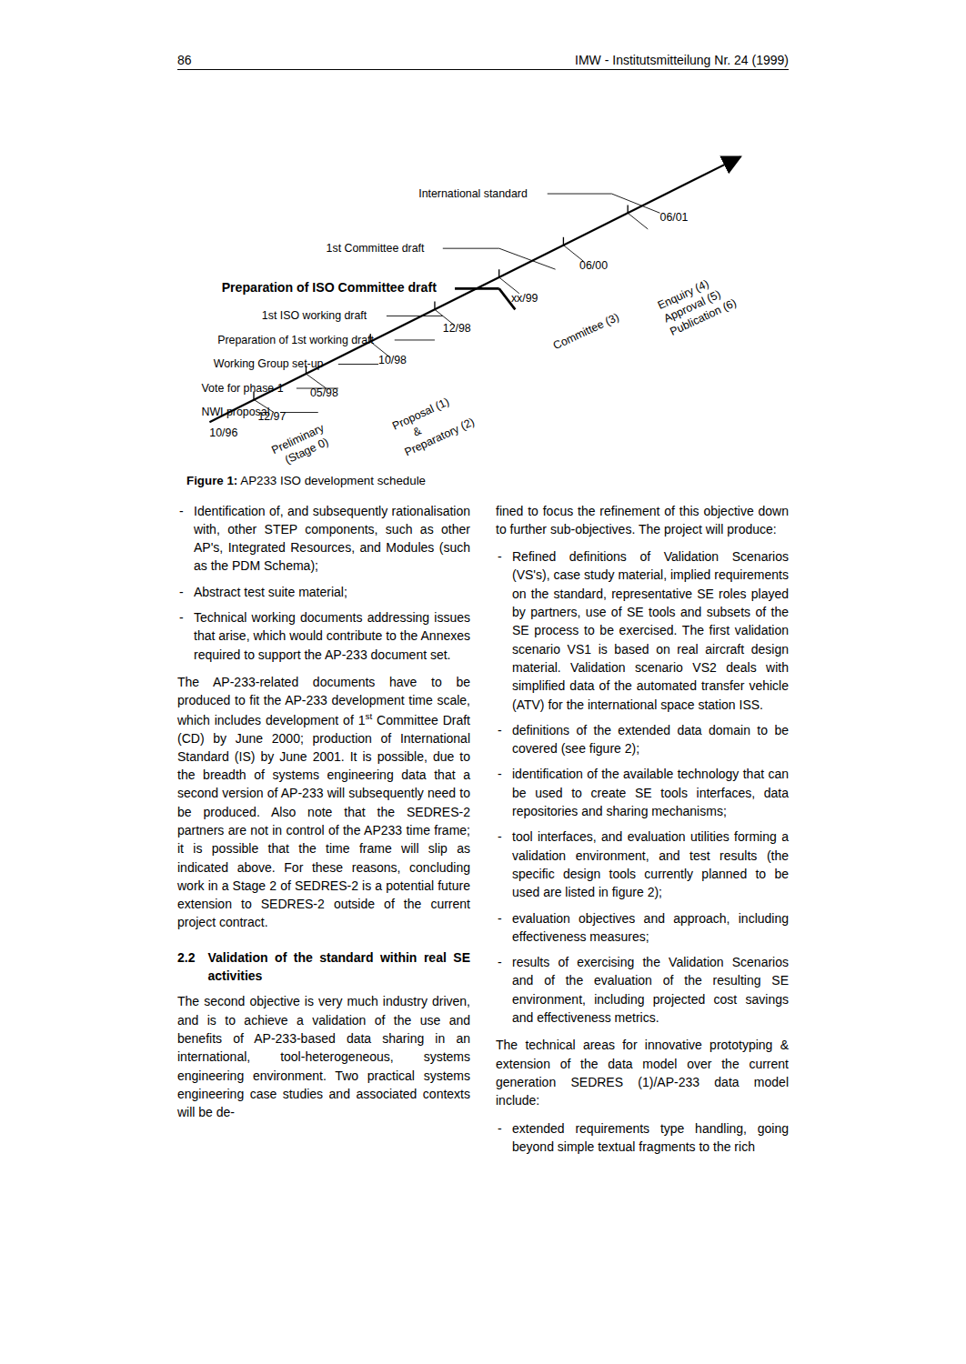86 IMW - Institutsmitteilung Nr. 24 (1999)
NWI proposal Vote for phase 1 Working Group set-up Preparation of 1st working draft 1st ISO working draft Preparation of ISO Committee draft 1st Committee draft International standard 10/96 12/97 05/98 10/98 12/98 xx/99 06/00 06/01 Preliminary (Stage 0) Proposal (1) & Preparatory (2) Committee (3) Enquiry (4) Approval (5) Publication (6)
Figure 1: AP233 ISO development schedule
Identification of, and subsequently rationalisation with, other STEP components, such as other AP's, Integrated Resources, and Modules (such as the PDM Schema);
Abstract test suite material;
Technical working documents addressing issues that arise, which would contribute to the Annexes required to support the AP-233 document set.
The AP-233-related documents have to be produced to fit the AP-233 development time scale, which includes development of 1st Committee Draft (CD) by June 2000; production of International Standard (IS) by June 2001. It is possible, due to the breadth of systems engineering data that a second version of AP-233 will subsequently need to be produced. Also note that the SEDRES-2 partners are not in control of the AP233 time frame; it is possible that the time frame will slip as indicated above. For these reasons, concluding work in a Stage 2 of SEDRES-2 is a potential future extension to SEDRES-2 outside of the current project contract.
2.2 Validation of the standard within real SE activities
The second objective is very much industry driven, and is to achieve a validation of the use and benefits of AP-233-based data sharing in an international, tool-heterogeneous, systems engineering environment. Two practical systems engineering case studies and associated contexts will be de-
fined to focus the refinement of this objective down to further sub-objectives. The project will produce:
Refined definitions of Validation Scenarios (VS's), case study material, implied requirements on the standard, representative SE roles played by partners, use of SE tools and subsets of the SE process to be exercised. The first validation scenario VS1 is based on real aircraft design material. Validation scenario VS2 deals with simplified data of the automated transfer vehicle (ATV) for the international space station ISS.
definitions of the extended data domain to be covered (see figure 2);
identification of the available technology that can be used to create SE tools interfaces, data repositories and sharing mechanisms;
tool interfaces, and evaluation utilities forming a validation environment, and test results (the specific design tools currently planned to be used are listed in figure 2);
evaluation objectives and approach, including effectiveness measures;
results of exercising the Validation Scenarios and of the evaluation of the resulting SE environment, including projected cost savings and effectiveness metrics.
The technical areas for innovative prototyping & extension of the data model over the current generation SEDRES (1)/AP-233 data model include:
extended requirements type handling, going beyond simple textual fragments to the rich